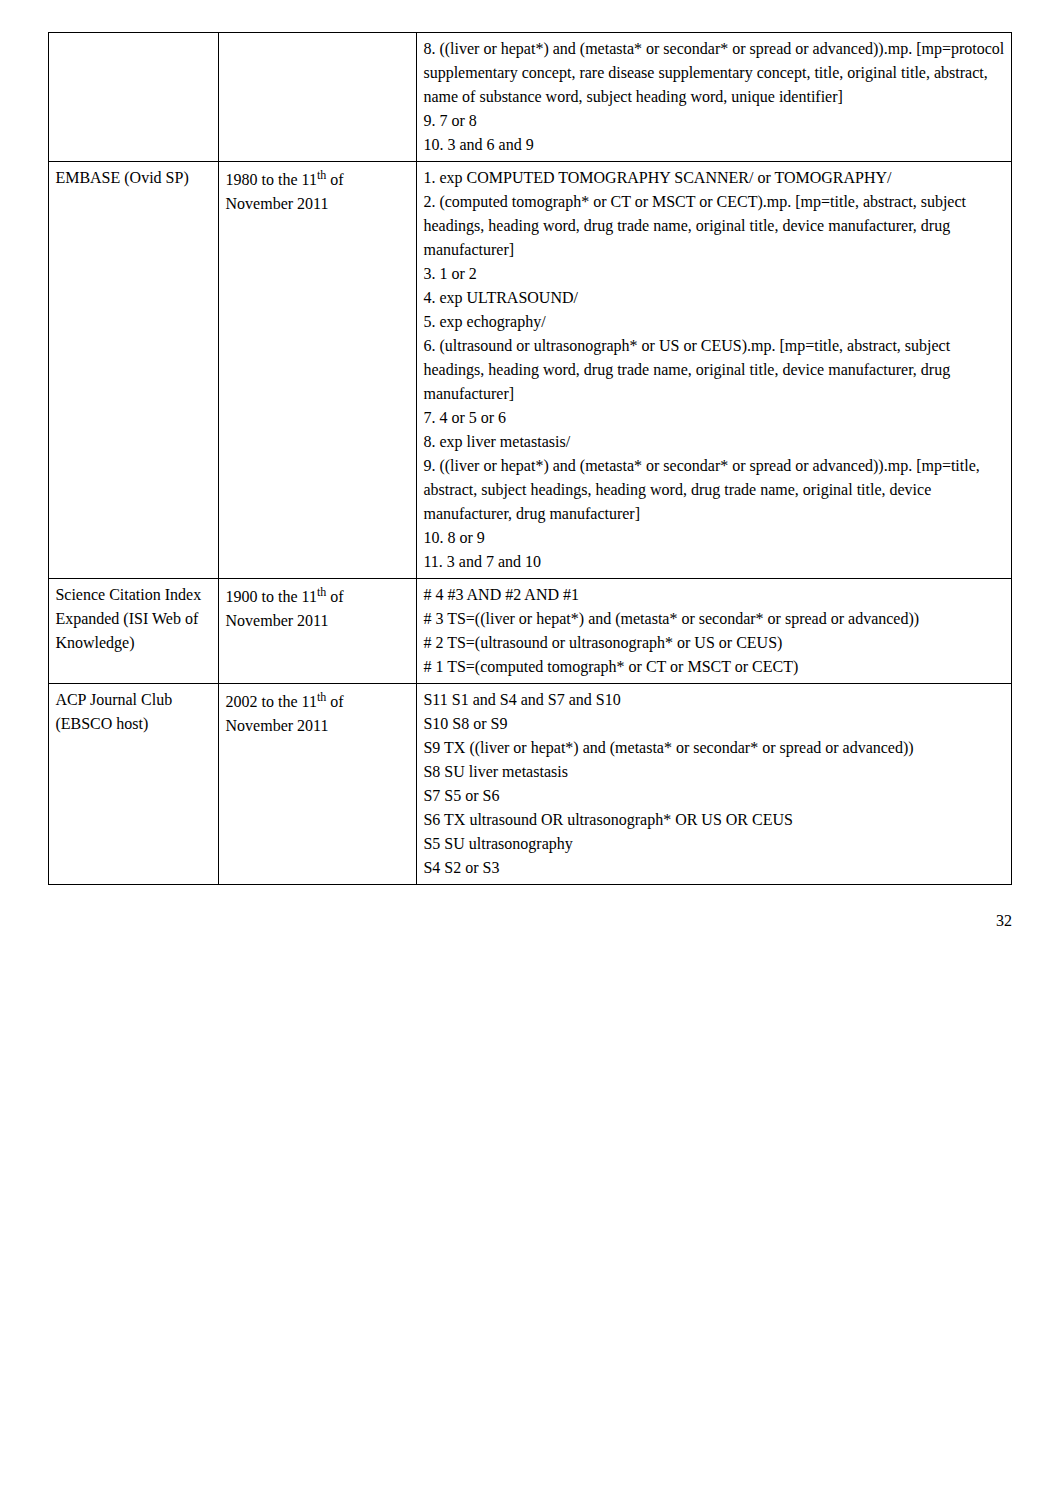| | | 8. ((liver or hepat*) and (metasta* or secondar* or spread or advanced)).mp. [mp=protocol supplementary concept, rare disease supplementary concept, title, original title, abstract, name of substance word, subject heading word, unique identifier] 9. 7 or 8 10. 3 and 6 and 9 |
| EMBASE (Ovid SP) | 1980 to the 11 th of November 2011 | 1. exp COMPUTED TOMOGRAPHY SCANNER/ or TOMOGRAPHY/ 2. (computed tomograph* or CT or MSCT or CECT).mp. [mp=title, abstract, subject headings, heading word, drug trade name, original title, device manufacturer, drug manufacturer] 3. 1 or 2 4. exp ULTRASOUND/ 5. exp echography/ 6. (ultrasound or ultrasonograph* or US or CEUS).mp. [mp=title, abstract, subject headings, heading word, drug trade name, original title, device manufacturer, drug manufacturer] 7. 4 or 5 or 6 8. exp liver metastasis/ 9. ((liver or hepat*) and (metasta* or secondar* or spread or advanced)).mp. [mp=title, abstract, subject headings, heading word, drug trade name, original title, device manufacturer, drug manufacturer] 10. 8 or 9 11. 3 and 7 and 10 |
| Science Citation Index Expanded (ISI Web of Knowledge) | 1900 to the 11 th of November 2011 | # 4 #3 AND #2 AND #1 # 3 TS=((liver or hepat*) and (metasta* or secondar* or spread or advanced)) # 2 TS=(ultrasound or ultrasonograph* or US or CEUS) # 1 TS=(computed tomograph* or CT or MSCT or CECT) |
| ACP Journal Club (EBSCO host) | 2002 to the 11 th of November 2011 | S11 S1 and S4 and S7 and S10 S10 S8 or S9 S9 TX ((liver or hepat*) and (metasta* or secondar* or spread or advanced)) S8 SU liver metastasis S7 S5 or S6 S6 TX ultrasound OR ultrasonograph* OR US OR CEUS S5 SU ultrasonography S4 S2 or S3 |
32